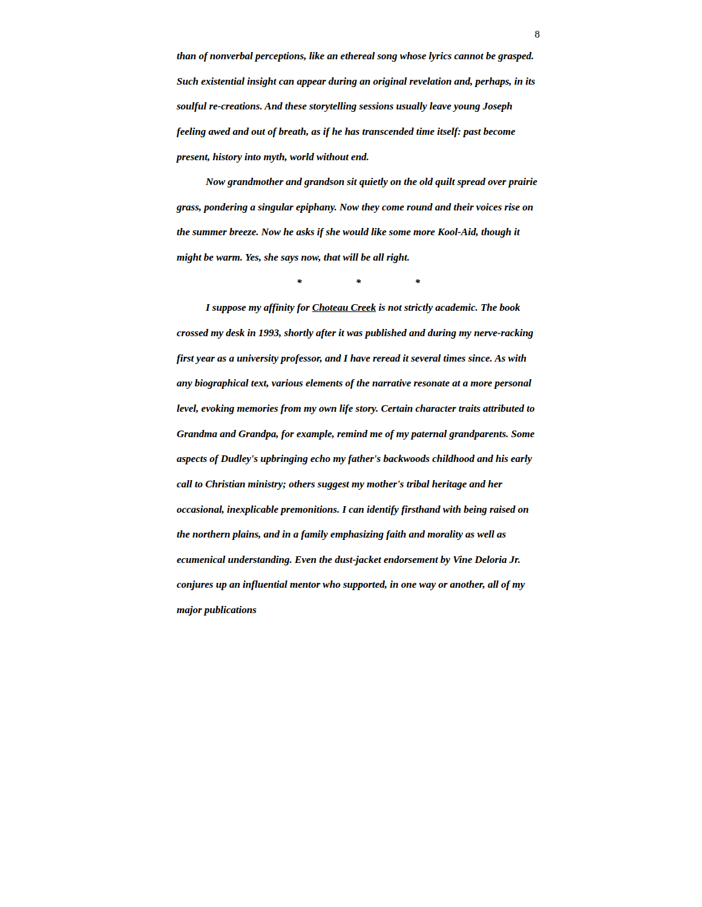8
than of nonverbal perceptions, like an ethereal song whose lyrics cannot be grasped. Such existential insight can appear during an original revelation and, perhaps, in its soulful re-creations. And these storytelling sessions usually leave young Joseph feeling awed and out of breath, as if he has transcended time itself: past become present, history into myth, world without end.
Now grandmother and grandson sit quietly on the old quilt spread over prairie grass, pondering a singular epiphany. Now they come round and their voices rise on the summer breeze. Now he asks if she would like some more Kool-Aid, though it might be warm. Yes, she says now, that will be all right.
* * *
I suppose my affinity for Choteau Creek is not strictly academic. The book crossed my desk in 1993, shortly after it was published and during my nerve-racking first year as a university professor, and I have reread it several times since. As with any biographical text, various elements of the narrative resonate at a more personal level, evoking memories from my own life story. Certain character traits attributed to Grandma and Grandpa, for example, remind me of my paternal grandparents. Some aspects of Dudley's upbringing echo my father's backwoods childhood and his early call to Christian ministry; others suggest my mother's tribal heritage and her occasional, inexplicable premonitions. I can identify firsthand with being raised on the northern plains, and in a family emphasizing faith and morality as well as ecumenical understanding. Even the dust-jacket endorsement by Vine Deloria Jr. conjures up an influential mentor who supported, in one way or another, all of my major publications